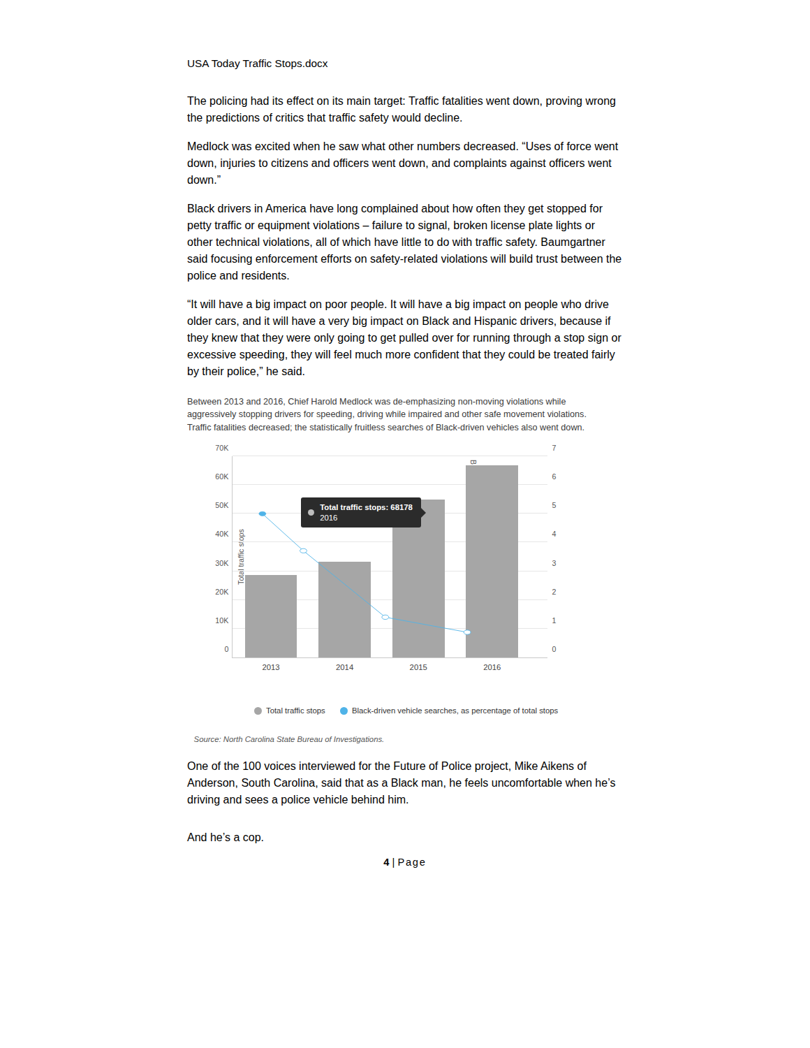USA Today Traffic Stops.docx
The policing had its effect on its main target: Traffic fatalities went down, proving wrong the predictions of critics that traffic safety would decline.
Medlock was excited when he saw what other numbers decreased. “Uses of force went down, injuries to citizens and officers went down, and complaints against officers went down.”
Black drivers in America have long complained about how often they get stopped for petty traffic or equipment violations – failure to signal, broken license plate lights or other technical violations, all of which have little to do with traffic safety. Baumgartner said focusing enforcement efforts on safety-related violations will build trust between the police and residents.
“It will have a big impact on poor people. It will have a big impact on people who drive older cars, and it will have a very big impact on Black and Hispanic drivers, because if they knew that they were only going to get pulled over for running through a stop sign or excessive speeding, they will feel much more confident that they could be treated fairly by their police,” he said.
Between 2013 and 2016, Chief Harold Medlock was de-emphasizing non-moving violations while aggressively stopping drivers for speeding, driving while impaired and other safe movement violations. Traffic fatalities decreased; the statistically fruitless searches of Black-driven vehicles also went down.
Total traffic stops Black-driven vehicle searches, as percentage of total stops
70K
60K
50K
40K
30K
20K
10K
0
7
6
5
4
3
2
1
0
Total traffic stops: 68178
2016
2013
2014
2015
2016
Total traffic stops Black-driven vehicle searches, as percentage of total stops
Source: North Carolina State Bureau of Investigations.
One of the 100 voices interviewed for the Future of Police project, Mike Aikens of Anderson, South Carolina, said that as a Black man, he feels uncomfortable when he’s driving and sees a police vehicle behind him.
And he’s a cop.
4 | Page